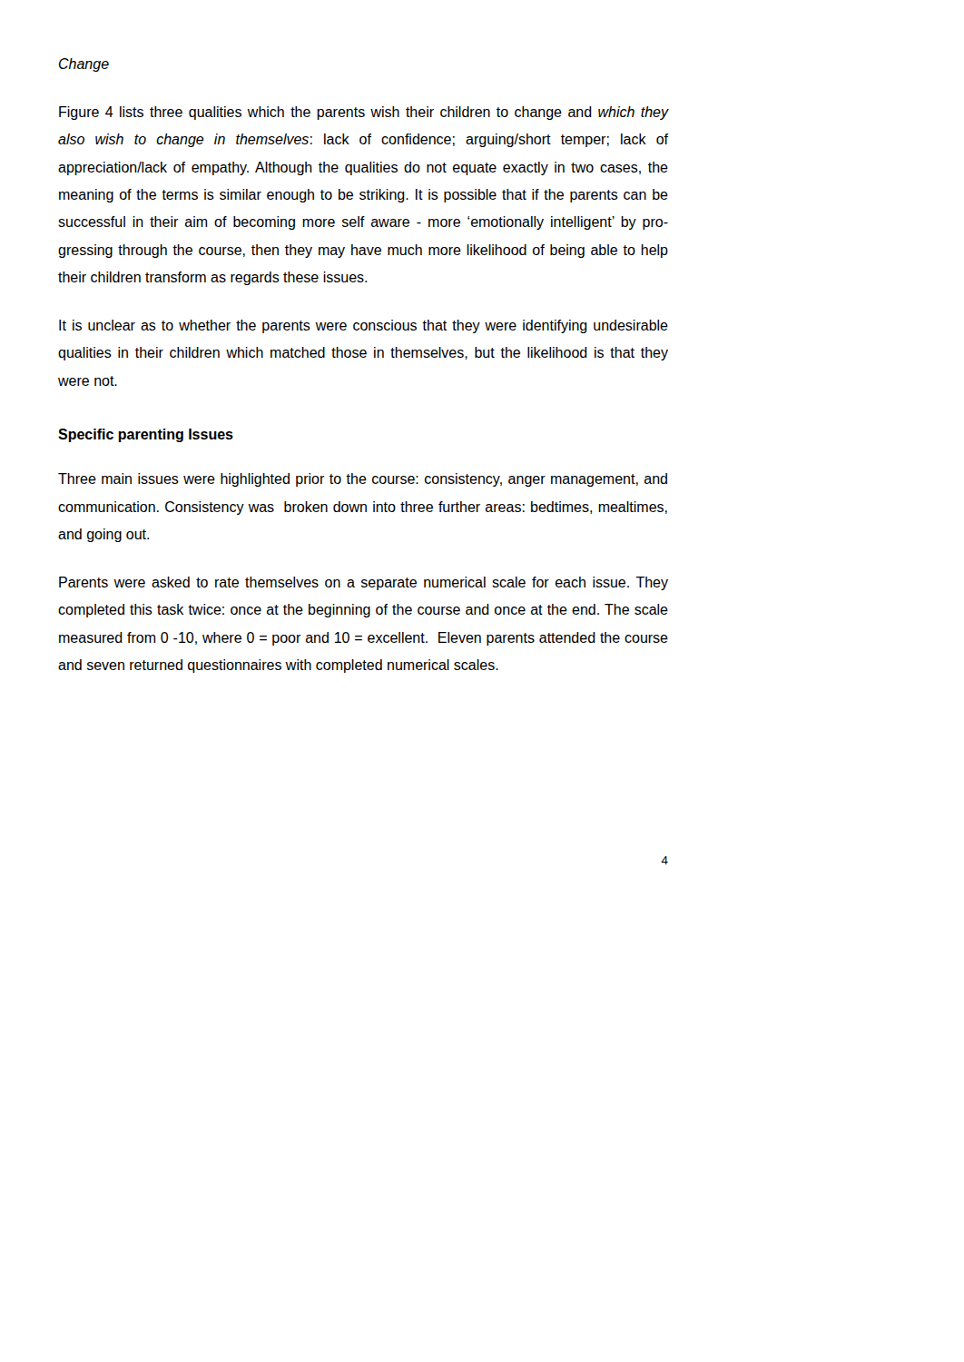Change
Figure 4 lists three qualities which the parents wish their children to change and which they also wish to change in themselves: lack of confidence; arguing/short temper; lack of appreciation/lack of empathy. Although the qualities do not equate exactly in two cases, the meaning of the terms is similar enough to be striking. It is possible that if the parents can be successful in their aim of becoming more self aware - more ‘emotionally intelligent’ by progressing through the course, then they may have much more likelihood of being able to help their children transform as regards these issues.
It is unclear as to whether the parents were conscious that they were identifying undesirable qualities in their children which matched those in themselves, but the likelihood is that they were not.
Specific parenting Issues
Three main issues were highlighted prior to the course: consistency, anger management, and communication. Consistency was broken down into three further areas: bedtimes, mealtimes, and going out.
Parents were asked to rate themselves on a separate numerical scale for each issue. They completed this task twice: once at the beginning of the course and once at the end. The scale measured from 0 -10, where 0 = poor and 10 = excellent. Eleven parents attended the course and seven returned questionnaires with completed numerical scales.
4